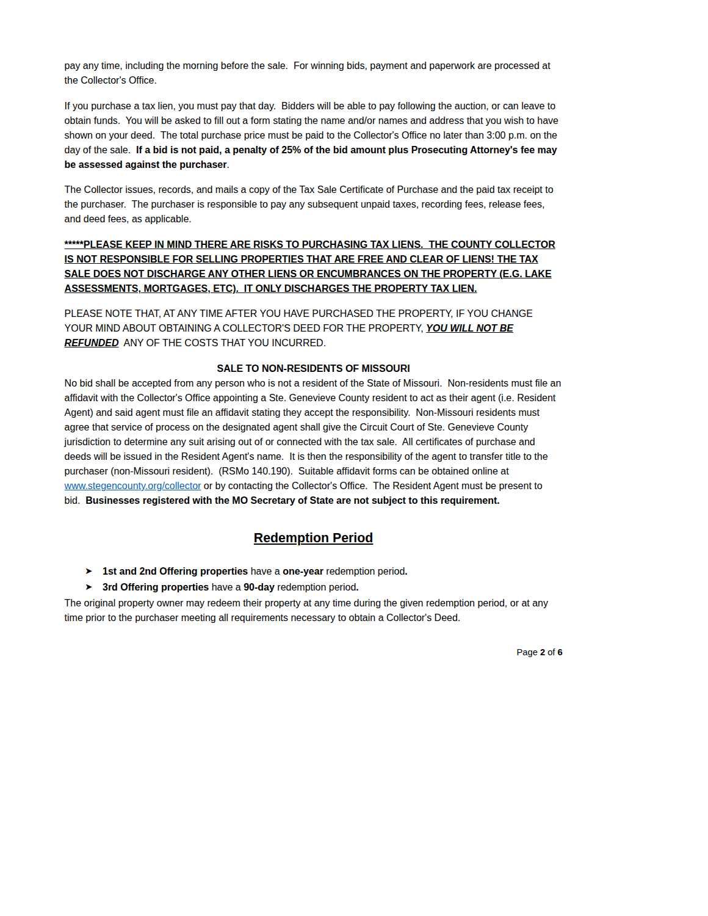pay any time, including the morning before the sale. For winning bids, payment and paperwork are processed at the Collector's Office.
If you purchase a tax lien, you must pay that day. Bidders will be able to pay following the auction, or can leave to obtain funds. You will be asked to fill out a form stating the name and/or names and address that you wish to have shown on your deed. The total purchase price must be paid to the Collector's Office no later than 3:00 p.m. on the day of the sale. If a bid is not paid, a penalty of 25% of the bid amount plus Prosecuting Attorney's fee may be assessed against the purchaser.
The Collector issues, records, and mails a copy of the Tax Sale Certificate of Purchase and the paid tax receipt to the purchaser. The purchaser is responsible to pay any subsequent unpaid taxes, recording fees, release fees, and deed fees, as applicable.
*****PLEASE KEEP IN MIND THERE ARE RISKS TO PURCHASING TAX LIENS. THE COUNTY COLLECTOR IS NOT RESPONSIBLE FOR SELLING PROPERTIES THAT ARE FREE AND CLEAR OF LIENS! THE TAX SALE DOES NOT DISCHARGE ANY OTHER LIENS OR ENCUMBRANCES ON THE PROPERTY (E.G. LAKE ASSESSMENTS, MORTGAGES, ETC). IT ONLY DISCHARGES THE PROPERTY TAX LIEN.
PLEASE NOTE THAT, AT ANY TIME AFTER YOU HAVE PURCHASED THE PROPERTY, IF YOU CHANGE YOUR MIND ABOUT OBTAINING A COLLECTOR'S DEED FOR THE PROPERTY, YOU WILL NOT BE REFUNDED ANY OF THE COSTS THAT YOU INCURRED.
Sale to Non-Residents of Missouri
No bid shall be accepted from any person who is not a resident of the State of Missouri. Non-residents must file an affidavit with the Collector's Office appointing a Ste. Genevieve County resident to act as their agent (i.e. Resident Agent) and said agent must file an affidavit stating they accept the responsibility. Non-Missouri residents must agree that service of process on the designated agent shall give the Circuit Court of Ste. Genevieve County jurisdiction to determine any suit arising out of or connected with the tax sale. All certificates of purchase and deeds will be issued in the Resident Agent's name. It is then the responsibility of the agent to transfer title to the purchaser (non-Missouri resident). (RSMo 140.190). Suitable affidavit forms can be obtained online at www.stegencounty.org/collector or by contacting the Collector's Office. The Resident Agent must be present to bid. Businesses registered with the MO Secretary of State are not subject to this requirement.
Redemption Period
1st and 2nd Offering properties have a one-year redemption period.
3rd Offering properties have a 90-day redemption period.
The original property owner may redeem their property at any time during the given redemption period, or at any time prior to the purchaser meeting all requirements necessary to obtain a Collector's Deed.
Page 2 of 6